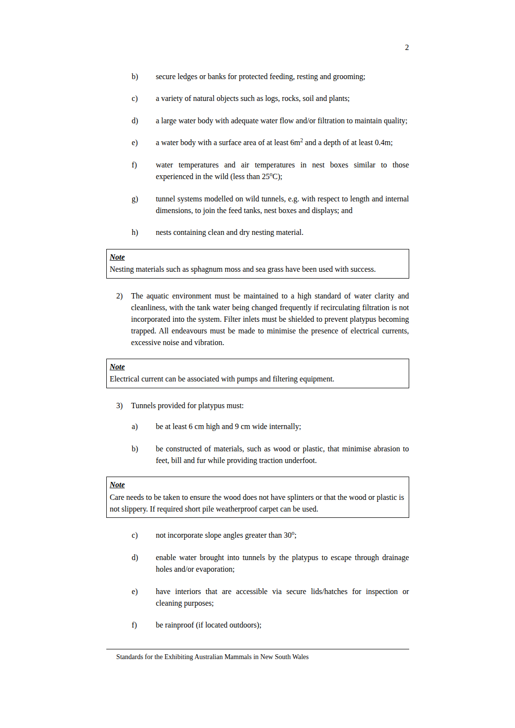2
b) secure ledges or banks for protected feeding, resting and grooming;
c) a variety of natural objects such as logs, rocks, soil and plants;
d) a large water body with adequate water flow and/or filtration to maintain quality;
e) a water body with a surface area of at least 6m2 and a depth of at least 0.4m;
f) water temperatures and air temperatures in nest boxes similar to those experienced in the wild (less than 25oC);
g) tunnel systems modelled on wild tunnels, e.g. with respect to length and internal dimensions, to join the feed tanks, nest boxes and displays; and
h) nests containing clean and dry nesting material.
Note
Nesting materials such as sphagnum moss and sea grass have been used with success.
2) The aquatic environment must be maintained to a high standard of water clarity and cleanliness, with the tank water being changed frequently if recirculating filtration is not incorporated into the system. Filter inlets must be shielded to prevent platypus becoming trapped. All endeavours must be made to minimise the presence of electrical currents, excessive noise and vibration.
Note
Electrical current can be associated with pumps and filtering equipment.
3) Tunnels provided for platypus must:
a) be at least 6 cm high and 9 cm wide internally;
b) be constructed of materials, such as wood or plastic, that minimise abrasion to feet, bill and fur while providing traction underfoot.
Note
Care needs to be taken to ensure the wood does not have splinters or that the wood or plastic is not slippery. If required short pile weatherproof carpet can be used.
c) not incorporate slope angles greater than 30o;
d) enable water brought into tunnels by the platypus to escape through drainage holes and/or evaporation;
e) have interiors that are accessible via secure lids/hatches for inspection or cleaning purposes;
f) be rainproof (if located outdoors);
Standards for the Exhibiting Australian Mammals in New South Wales